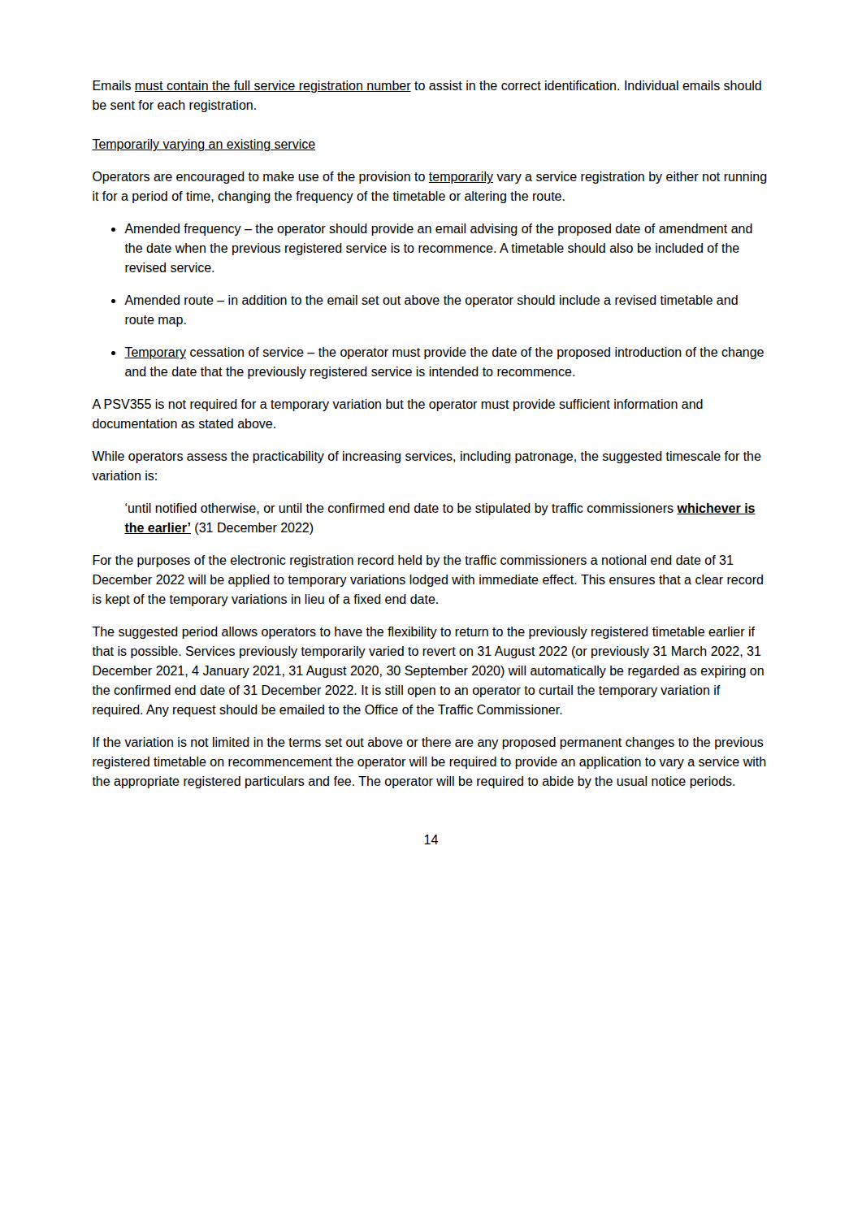Emails must contain the full service registration number to assist in the correct identification. Individual emails should be sent for each registration.
Temporarily varying an existing service
Operators are encouraged to make use of the provision to temporarily vary a service registration by either not running it for a period of time, changing the frequency of the timetable or altering the route.
Amended frequency – the operator should provide an email advising of the proposed date of amendment and the date when the previous registered service is to recommence. A timetable should also be included of the revised service.
Amended route – in addition to the email set out above the operator should include a revised timetable and route map.
Temporary cessation of service – the operator must provide the date of the proposed introduction of the change and the date that the previously registered service is intended to recommence.
A PSV355 is not required for a temporary variation but the operator must provide sufficient information and documentation as stated above.
While operators assess the practicability of increasing services, including patronage, the suggested timescale for the variation is:
‘until notified otherwise, or until the confirmed end date to be stipulated by traffic commissioners whichever is the earlier’ (31 December 2022)
For the purposes of the electronic registration record held by the traffic commissioners a notional end date of 31 December 2022 will be applied to temporary variations lodged with immediate effect. This ensures that a clear record is kept of the temporary variations in lieu of a fixed end date.
The suggested period allows operators to have the flexibility to return to the previously registered timetable earlier if that is possible. Services previously temporarily varied to revert on 31 August 2022 (or previously 31 March 2022, 31 December 2021, 4 January 2021, 31 August 2020, 30 September 2020) will automatically be regarded as expiring on the confirmed end date of 31 December 2022. It is still open to an operator to curtail the temporary variation if required. Any request should be emailed to the Office of the Traffic Commissioner.
If the variation is not limited in the terms set out above or there are any proposed permanent changes to the previous registered timetable on recommencement the operator will be required to provide an application to vary a service with the appropriate registered particulars and fee. The operator will be required to abide by the usual notice periods.
14